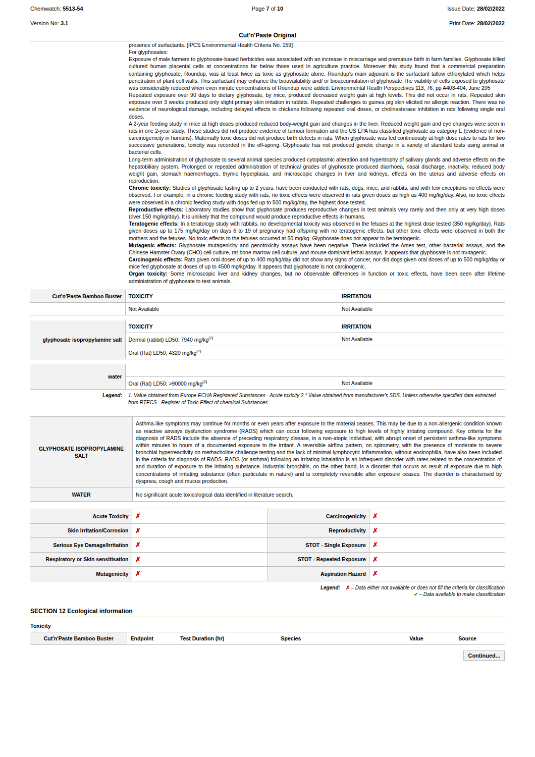Chemwatch: 5513-54
Version No: 3.1
Page 7 of 10
Issue Date: 28/02/2022
Print Date: 28/02/2022
Cut'n'Paste Original
presence of surfactants. [IPCS Environmental Health Criteria No. 159]
For glyphosates:
Exposure of male farmers to glyphosate-based herbicides was associated with an increase in miscarriage and premature birth in farm families. Glyphosate killed cultured human placental cells at concentrations far below those used in agriculture practice. Moreover this study found that a commercial preparation containing glyphosate, Roundup, was at least twice as toxic as glyphosate alone. Roundup's main adjuvant is the surfactant tallow ethoxylated which helps penetration of plant cell walls. This surfactant may enhance the bioavailability and/ or bioaccumulation of glyphosate The viability of cells exposed to glyphosate was considerably reduced when even minute concentrations of Roundup were added. Environmental Health Perspectives 113, 76, pp A403-404, June 205
Repeated exposure over 90 days to dietary glyphosate, by mice, produced decreased weight gain at high levels. This did not occur in rats. Repeated skin exposure over 3 weeks produced only slight primary skin irritation in rabbits. Repeated challenges to guinea pig skin elicited no allergic reaction. There was no evidence of neurological damage, including delayed effects in chickens following repeated oral doses, or cholinesterase inhibition in rats following single oral doses.
A 2-year feeding study in mice at high doses produced reduced body-weight gain and changes in the liver. Reduced weight gain and eye changes were seen in rats in one 2-year study. These studies did not produce evidence of tumour formation and the US EPA has classified glyphosate as category E (evidence of non-carcinogenicity in humans). Maternally toxic doses did not produce birth defects in rats. When glyphosate was fed continuously at high dose rates to rats for two successive generations, toxicity was recorded in the off-spring. Glyphosate has not produced genetic change in a variety of standard tests using animal or bacterial cells.
Long-term administration of glyphosate to several animal species produced cytoplasmic alteration and hypertrophy of salivary glands and adverse effects on the hepatobiliary system. Prolonged or repeated administration of technical grades of glyphosate produced diarrhoea, nasal discharge, inactivity, reduced body weight gain, stomach haemorrhages, thymic hyperplasia, and microscopic changes in liver and kidneys, effects on the uterus and adverse effects on reproduction.
Chronic toxicity: Studies of glyphosate lasting up to 2 years, have been conducted with rats, dogs, mice, and rabbits, and with few exceptions no effects were observed. For example, in a chronic feeding study with rats, no toxic effects were observed in rats given doses as high as 400 mg/kg/day. Also, no toxic effects were observed in a chronic feeding study with dogs fed up to 500 mg/kg/day, the highest dose tested.
Reproductive effects: Laboratory studies show that glyphosate produces reproductive changes in test animals very rarely and then only at very high doses (over 150 mg/kg/day). It is unlikely that the compound would produce reproductive effects in humans.
Teratogenic effects: In a teratology study with rabbits, no developmental toxicity was observed in the fetuses at the highest dose tested (350 mg/kg/day). Rats given doses up to 175 mg/kg/day on days 6 to 19 of pregnancy had offspring with no teratogenic effects, but other toxic effects were observed in both the mothers and the fetuses. No toxic effects to the fetuses occurred at 50 mg/kg. Glyphosate does not appear to be teratogenic.
Mutagenic effects: Glyphosate mutagenicity and genotoxicity assays have been negative. These included the Ames test, other bacterial assays, and the Chinese Hamster Ovary (CHO) cell culture, rat bone marrow cell culture, and mouse dominant lethal assays. It appears that glyphosate is not mutagenic.
Carcinogenic effects: Rats given oral doses of up to 400 mg/kg/day did not show any signs of cancer, nor did dogs given oral doses of up to 500 mg/kg/day or mice fed glyphosate at doses of up to 4500 mg/kg/day. It appears that glyphosate is not carcinogenic.
Organ toxicity: Some microscopic liver and kidney changes, but no observable differences in function or toxic effects, have been seen after lifetime administration of glyphosate to test animals.
| Cut'n'Paste Bamboo Buster | TOXICITY | IRRITATION |
| | Not Available | Not Available |
| glyphosate isopropylamine salt | TOXICITY | IRRITATION |
| Dermal (rabbit) LD50: 7940 mg/kg [2] | Not Available |
| Oral (Rat) LD50; 4320 mg/kg [2] | |
| water | | |
| Oral (Rat) LD50; >90000 mg/kg [2] | Not Available |
| Legend: | 1. Value obtained from Europe ECHA Registered Substances - Acute toxicity 2.* Value obtained from manufacturer's SDS. Unless otherwise specified data extracted from RTECS - Register of Toxic Effect of chemical Substances |
| GLYPHOSATE ISOPROPYLAMINE SALT | Asthma-like symptoms may continue for months or even years after exposure to the material ceases. This may be due to a non-allergenic condition known as reactive airways dysfunction syndrome (RADS) which can occur following exposure to high levels of highly irritating compound. Key criteria for the diagnosis of RADS include the absence of preceding respiratory disease, in a non-atopic individual, with abrupt onset of persistent asthma-like symptoms within minutes to hours of a documented exposure to the irritant. A reversible airflow pattern, on spirometry, with the presence of moderate to severe bronchial hyperreactivity on methacholine challenge testing and the lack of minimal lymphocytic inflammation, without eosinophilia, have also been included in the criteria for diagnosis of RADS. RADS (or asthma) following an irritating inhalation is an infrequent disorder with rates related to the concentration of and duration of exposure to the irritating substance. Industrial bronchitis, on the other hand, is a disorder that occurs as result of exposure due to high concentrations of irritating substance (often particulate in nature) and is completely reversible after exposure ceases. The disorder is characterised by dyspnea, cough and mucus production. |
| WATER | No significant acute toxicological data identified in literature search. |
| Acute Toxicity | ✗ | Carcinogenicity | ✗ |
| Skin Irritation/Corrosion | ✗ | Reproductivity | ✗ |
| Serious Eye Damage/Irritation | ✗ | STOT - Single Exposure | ✗ |
| Respiratory or Skin sensitisation | ✗ | STOT - Repeated Exposure | ✗ |
| Mutagenicity | ✗ | Aspiration Hazard | ✗ |
Legend: ✗ – Data either not available or does not fill the criteria for classification
✔ – Data available to make classification
SECTION 12 Ecological information
Toxicity
| Cut'n'Paste Bamboo Buster | Endpoint | Test Duration (hr) | Species | Value | Source |
Continued...